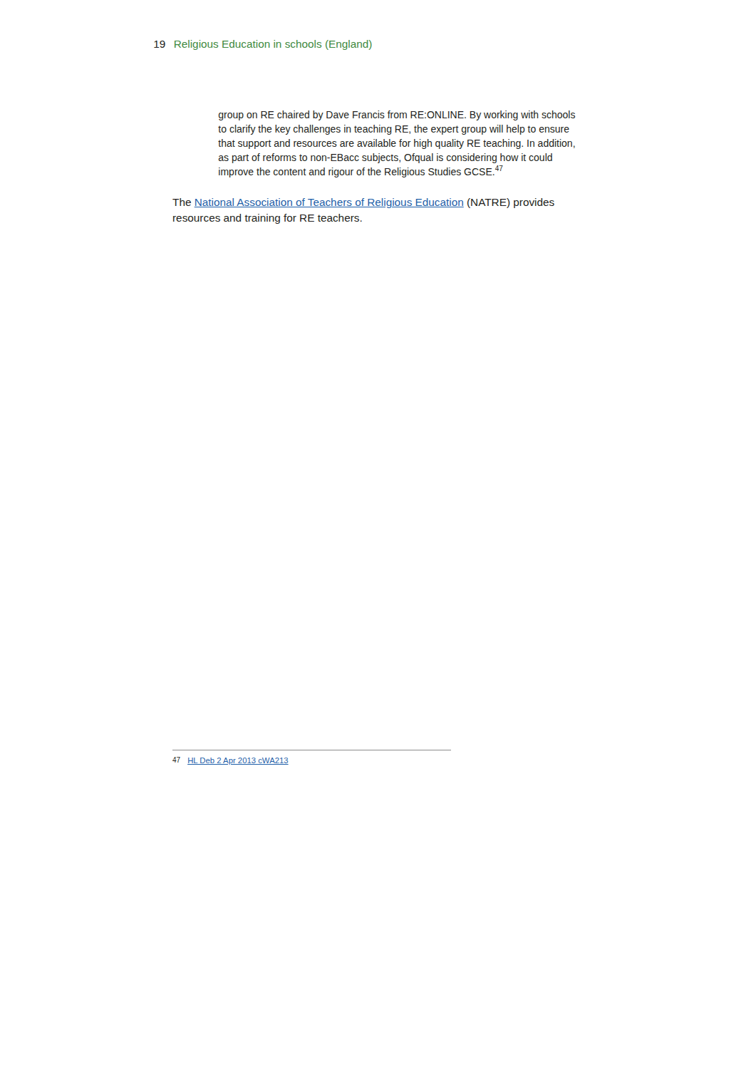19 Religious Education in schools (England)
group on RE chaired by Dave Francis from RE:ONLINE. By working with schools to clarify the key challenges in teaching RE, the expert group will help to ensure that support and resources are available for high quality RE teaching. In addition, as part of reforms to non-EBacc subjects, Ofqual is considering how it could improve the content and rigour of the Religious Studies GCSE.47
The National Association of Teachers of Religious Education (NATRE) provides resources and training for RE teachers.
47 HL Deb 2 Apr 2013 cWA213